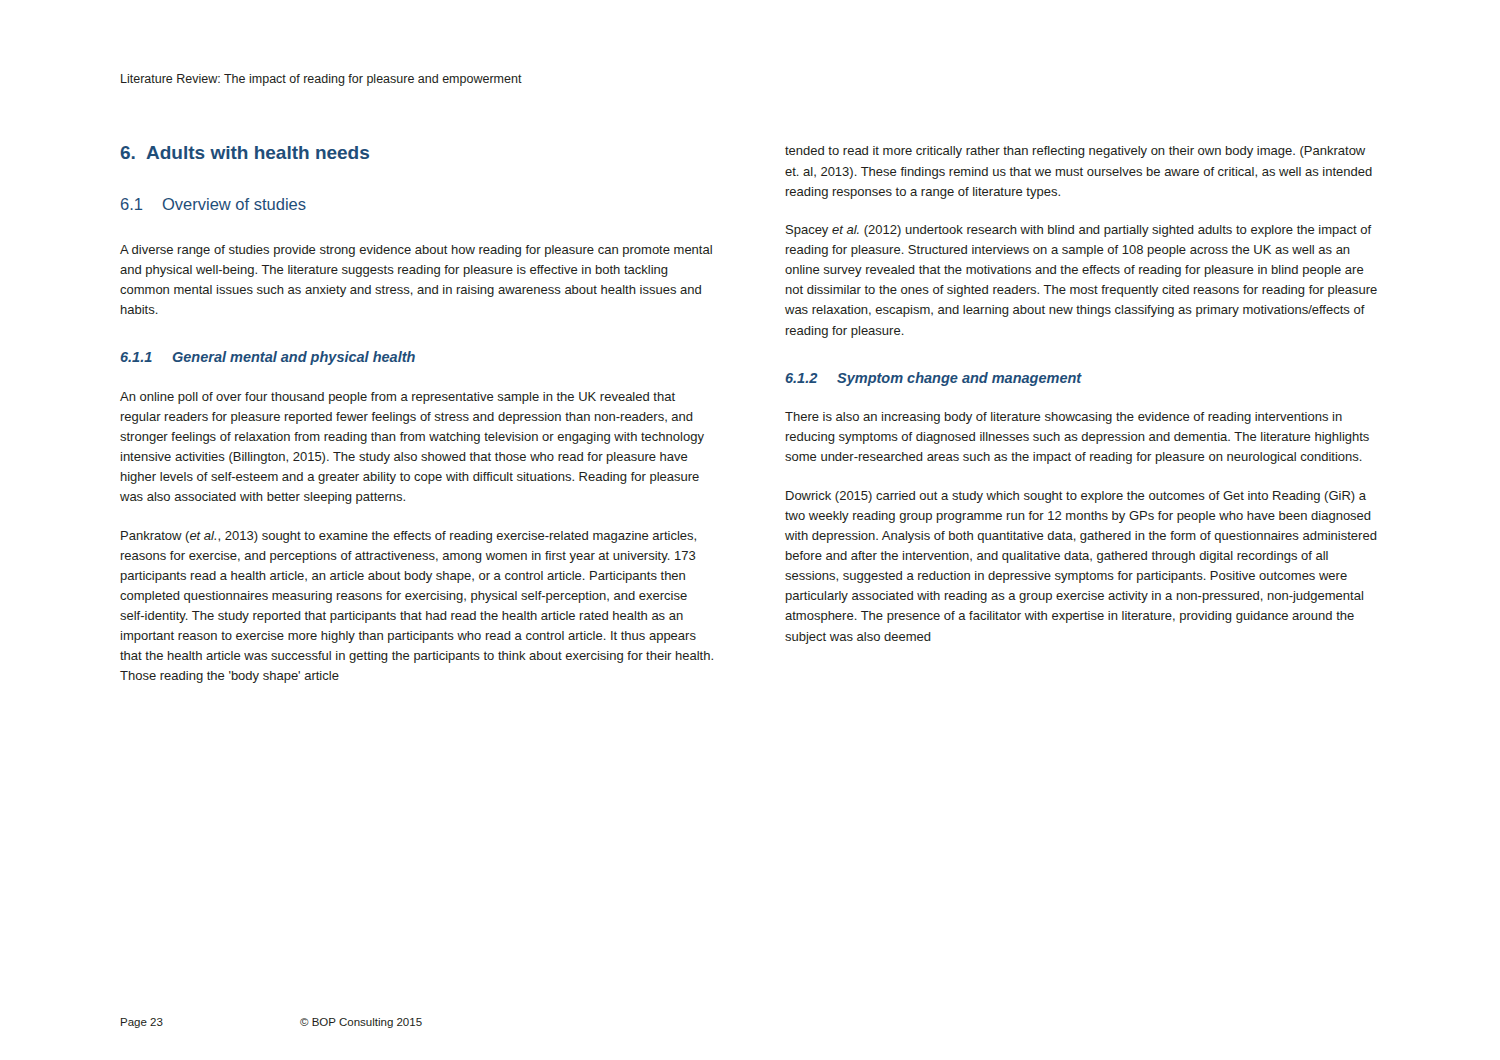Literature Review: The impact of reading for pleasure and empowerment
6. Adults with health needs
6.1 Overview of studies
A diverse range of studies provide strong evidence about how reading for pleasure can promote mental and physical well-being. The literature suggests reading for pleasure is effective in both tackling common mental issues such as anxiety and stress, and in raising awareness about health issues and habits.
6.1.1 General mental and physical health
An online poll of over four thousand people from a representative sample in the UK revealed that regular readers for pleasure reported fewer feelings of stress and depression than non-readers, and stronger feelings of relaxation from reading than from watching television or engaging with technology intensive activities (Billington, 2015). The study also showed that those who read for pleasure have higher levels of self-esteem and a greater ability to cope with difficult situations. Reading for pleasure was also associated with better sleeping patterns.
Pankratow (et al., 2013) sought to examine the effects of reading exercise-related magazine articles, reasons for exercise, and perceptions of attractiveness, among women in first year at university. 173 participants read a health article, an article about body shape, or a control article. Participants then completed questionnaires measuring reasons for exercising, physical self-perception, and exercise self-identity. The study reported that participants that had read the health article rated health as an important reason to exercise more highly than participants who read a control article. It thus appears that the health article was successful in getting the participants to think about exercising for their health. Those reading the 'body shape' article
tended to read it more critically rather than reflecting negatively on their own body image. (Pankratow et. al, 2013). These findings remind us that we must ourselves be aware of critical, as well as intended reading responses to a range of literature types.
Spacey et al. (2012) undertook research with blind and partially sighted adults to explore the impact of reading for pleasure. Structured interviews on a sample of 108 people across the UK as well as an online survey revealed that the motivations and the effects of reading for pleasure in blind people are not dissimilar to the ones of sighted readers. The most frequently cited reasons for reading for pleasure was relaxation, escapism, and learning about new things classifying as primary motivations/effects of reading for pleasure.
6.1.2 Symptom change and management
There is also an increasing body of literature showcasing the evidence of reading interventions in reducing symptoms of diagnosed illnesses such as depression and dementia. The literature highlights some under-researched areas such as the impact of reading for pleasure on neurological conditions.
Dowrick (2015) carried out a study which sought to explore the outcomes of Get into Reading (GiR) a two weekly reading group programme run for 12 months by GPs for people who have been diagnosed with depression. Analysis of both quantitative data, gathered in the form of questionnaires administered before and after the intervention, and qualitative data, gathered through digital recordings of all sessions, suggested a reduction in depressive symptoms for participants. Positive outcomes were particularly associated with reading as a group exercise activity in a non-pressured, non-judgemental atmosphere. The presence of a facilitator with expertise in literature, providing guidance around the subject was also deemed
Page 23© BOP Consulting 2015